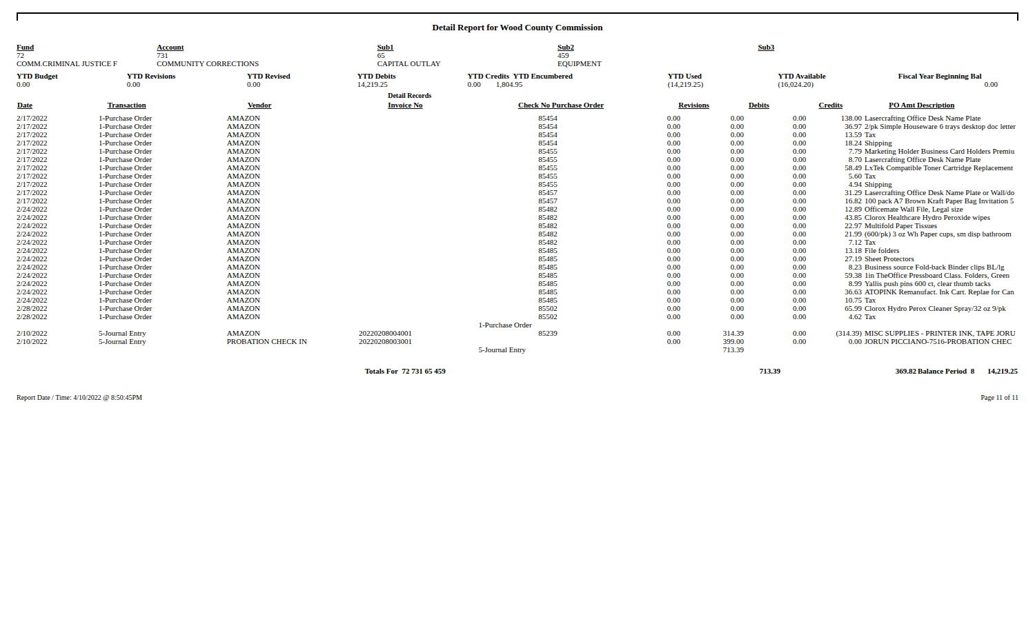Detail Report for Wood County Commission
| Fund | Account | Sub1 | Sub2 | Sub3 |
| 72 | 731 | 65 | 459 | |
| COMM.CRIMINAL JUSTICE F | COMMUNITY CORRECTIONS | CAPITAL OUTLAY | EQUIPMENT | |
| YTD Budget | YTD Revisions | YTD Revised | YTD Debits | YTD Credits YTD Encumbered | YTD Used | YTD Available | Fiscal Year Beginning Bal |
| 0.00 | 0.00 | 0.00 | 14,219.25 | 0.00 1,804.95 | (14,219.25) | (16,024.20) | 0.00 |
| | Detail Records | |
| Date | Transaction | Vendor | Invoice No | Check No Purchase Order | Revisions | Debits | Credits | PO Amt Description |
| 2/17/2022 | 1-Purchase Order | AMAZON | | 85454 | 0.00 | 0.00 | 0.00 | 138.00 | Lasercrafting Office Desk Name Plate |
| 2/17/2022 | 1-Purchase Order | AMAZON | | 85454 | 0.00 | 0.00 | 0.00 | 36.97 | 2/pk Simple Houseware 6 trays desktop doc letter |
| 2/17/2022 | 1-Purchase Order | AMAZON | | 85454 | 0.00 | 0.00 | 0.00 | 13.59 | Tax |
| 2/17/2022 | 1-Purchase Order | AMAZON | | 85454 | 0.00 | 0.00 | 0.00 | 18.24 | Shipping |
| 2/17/2022 | 1-Purchase Order | AMAZON | | 85455 | 0.00 | 0.00 | 0.00 | 7.79 | Marketing Holder Business Card Holders Premiu |
| 2/17/2022 | 1-Purchase Order | AMAZON | | 85455 | 0.00 | 0.00 | 0.00 | 8.70 | Lasercrafting Office Desk Name Plate |
| 2/17/2022 | 1-Purchase Order | AMAZON | | 85455 | 0.00 | 0.00 | 0.00 | 58.49 | LxTek Compatible Toner Cartridge Replacement |
| 2/17/2022 | 1-Purchase Order | AMAZON | | 85455 | 0.00 | 0.00 | 0.00 | 5.60 | Tax |
| 2/17/2022 | 1-Purchase Order | AMAZON | | 85455 | 0.00 | 0.00 | 0.00 | 4.94 | Shipping |
| 2/17/2022 | 1-Purchase Order | AMAZON | | 85457 | 0.00 | 0.00 | 0.00 | 31.29 | Lasercrafting Office Desk Name Plate or Wall/do |
| 2/17/2022 | 1-Purchase Order | AMAZON | | 85457 | 0.00 | 0.00 | 0.00 | 16.82 | 100 pack A7 Brown Kraft Paper Bag Invitation 5 |
| 2/24/2022 | 1-Purchase Order | AMAZON | | 85482 | 0.00 | 0.00 | 0.00 | 12.89 | Officemate Wall File, Legal size |
| 2/24/2022 | 1-Purchase Order | AMAZON | | 85482 | 0.00 | 0.00 | 0.00 | 43.85 | Clorox Healthcare Hydro Peroxide wipes |
| 2/24/2022 | 1-Purchase Order | AMAZON | | 85482 | 0.00 | 0.00 | 0.00 | 22.97 | Multifold Paper Tissues |
| 2/24/2022 | 1-Purchase Order | AMAZON | | 85482 | 0.00 | 0.00 | 0.00 | 21.99 | (600/pk) 3 oz Wh Paper cups, sm disp bathroom |
| 2/24/2022 | 1-Purchase Order | AMAZON | | 85482 | 0.00 | 0.00 | 0.00 | 7.12 | Tax |
| 2/24/2022 | 1-Purchase Order | AMAZON | | 85485 | 0.00 | 0.00 | 0.00 | 13.18 | File folders |
| 2/24/2022 | 1-Purchase Order | AMAZON | | 85485 | 0.00 | 0.00 | 0.00 | 27.19 | Sheet Protectors |
| 2/24/2022 | 1-Purchase Order | AMAZON | | 85485 | 0.00 | 0.00 | 0.00 | 8.23 | Business source Fold-back Binder clips BL/lg |
| 2/24/2022 | 1-Purchase Order | AMAZON | | 85485 | 0.00 | 0.00 | 0.00 | 59.38 | 1in TheOffice Pressboard Class. Folders, Green |
| 2/24/2022 | 1-Purchase Order | AMAZON | | 85485 | 0.00 | 0.00 | 0.00 | 8.99 | Yallis push pins 600 ct, clear thumb tacks |
| 2/24/2022 | 1-Purchase Order | AMAZON | | 85485 | 0.00 | 0.00 | 0.00 | 36.63 | ATOPINK Remanufact. Ink Cart. Replae for Can |
| 2/24/2022 | 1-Purchase Order | AMAZON | | 85485 | 0.00 | 0.00 | 0.00 | 10.75 | Tax |
| 2/28/2022 | 1-Purchase Order | AMAZON | | 85502 | 0.00 | 0.00 | 0.00 | 65.99 | Clorox Hydro Perox Cleaner Spray/32 oz 9/pk |
| 2/28/2022 | 1-Purchase Order | AMAZON | | 85502 | 0.00 | 0.00 | 0.00 | 4.62 | Tax |
| | 1-Purchase Order |
| 2/10/2022 | 5-Journal Entry | AMAZON | 20220208004001 | 85239 | 0.00 | 314.39 | 0.00 | (314.39) | MISC SUPPLIES - PRINTER INK, TAPE JORU |
| 2/10/2022 | 5-Journal Entry | PROBATION CHECK IN | 20220208003001 | | 0.00 | 399.00 | 0.00 | 0.00 | JORUN PICCIANO-7516-PROBATION CHEC |
| | 5-Journal Entry | 713.39 | |
| | Totals For 72 731 65 459 | | 713.39 | | 369.82 | Balance Period 8 | 14,219.25 |
Report Date / Time: 4/10/2022 @ 8:50:45PM
Page 11 of 11